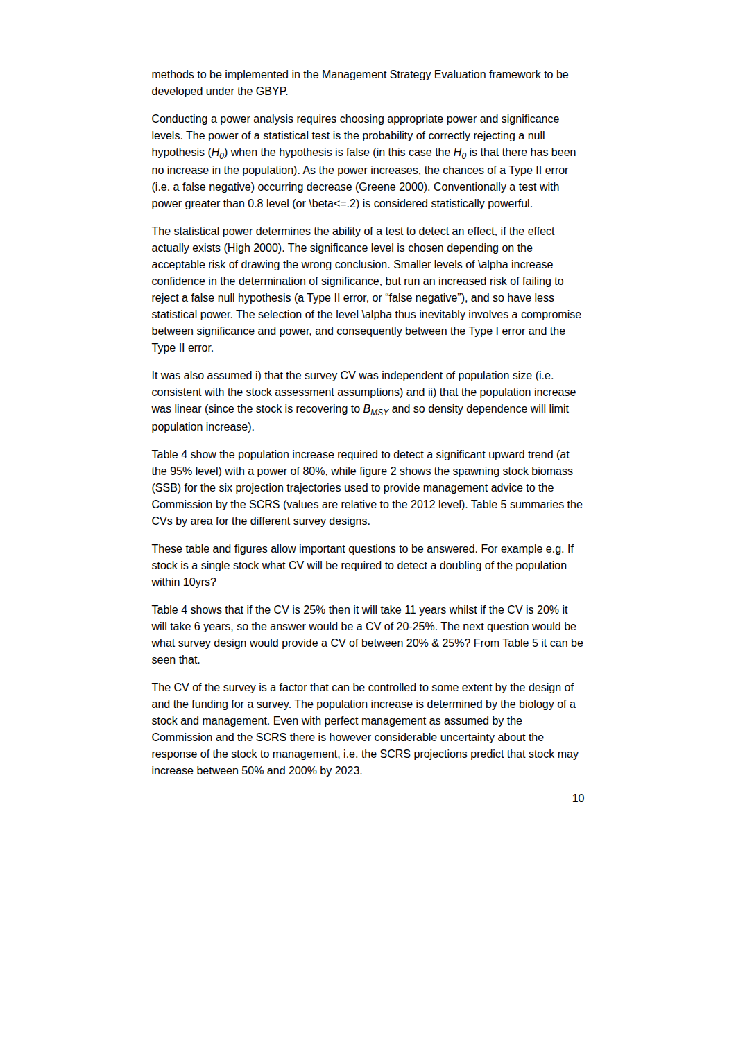methods to be implemented in the Management Strategy Evaluation framework to be developed under the GBYP.
Conducting a power analysis requires choosing appropriate power and significance levels. The power of a statistical test is the probability of correctly rejecting a null hypothesis (H0) when the hypothesis is false (in this case the H0 is that there has been no increase in the population). As the power increases, the chances of a Type II error (i.e. a false negative) occurring decrease (Greene 2000). Conventionally a test with power greater than 0.8 level (or \beta<=.2) is considered statistically powerful.
The statistical power determines the ability of a test to detect an effect, if the effect actually exists (High 2000). The significance level is chosen depending on the acceptable risk of drawing the wrong conclusion. Smaller levels of \alpha increase confidence in the determination of significance, but run an increased risk of failing to reject a false null hypothesis (a Type II error, or “false negative”), and so have less statistical power. The selection of the level \alpha thus inevitably involves a compromise between significance and power, and consequently between the Type I error and the Type II error.
It was also assumed i) that the survey CV was independent of population size (i.e. consistent with the stock assessment assumptions) and ii) that the population increase was linear (since the stock is recovering to BMSY and so density dependence will limit population increase).
Table 4 show the population increase required to detect a significant upward trend (at the 95% level) with a power of 80%, while figure 2 shows the spawning stock biomass (SSB) for the six projection trajectories used to provide management advice to the Commission by the SCRS (values are relative to the 2012 level). Table 5 summaries the CVs by area for the different survey designs.
These table and figures allow important questions to be answered. For example e.g. If stock is a single stock what CV will be required to detect a doubling of the population within 10yrs?
Table 4 shows that if the CV is 25% then it will take 11 years whilst if the CV is 20% it will take 6 years, so the answer would be a CV of 20-25%. The next question would be what survey design would provide a CV of between 20% & 25%? From Table 5 it can be seen that.
The CV of the survey is a factor that can be controlled to some extent by the design of and the funding for a survey. The population increase is determined by the biology of a stock and management. Even with perfect management as assumed by the Commission and the SCRS there is however considerable uncertainty about the response of the stock to management, i.e. the SCRS projections predict that stock may increase between 50% and 200% by 2023.
10